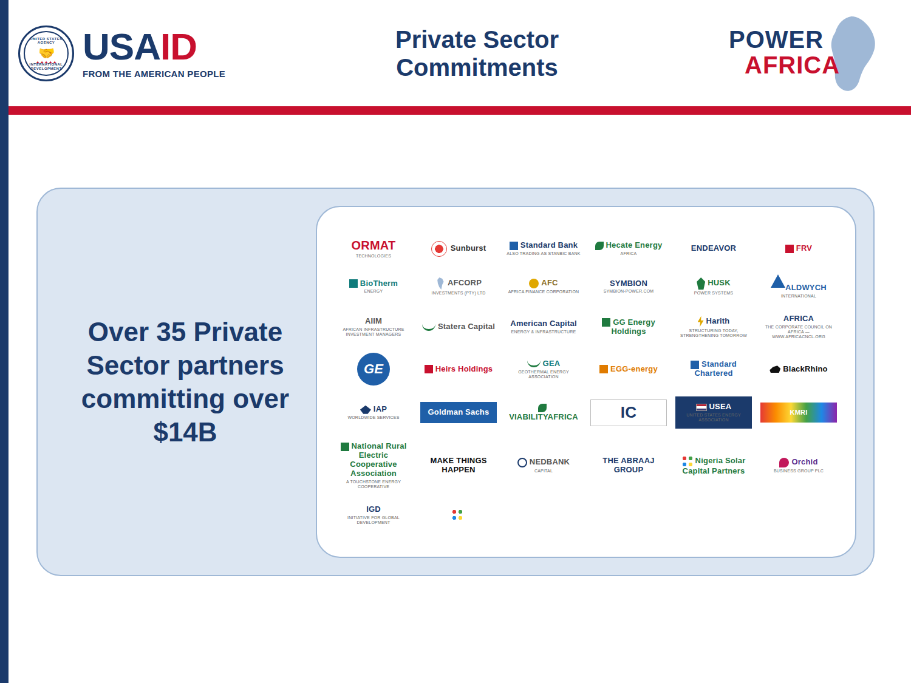UNITED STATES AGENCY
🤝
★★★★★
INTERNATIONAL DEVELOPMENT
USA ID
FROM THE AMERICAN PEOPLE
Private Sector
Commitments
POWER
AFRICA
Over 35 Private Sector partners committing over $14B
ORMATTechnologies
Sunburst
Standard BankAlso trading as Stanbic Bank
Hecate EnergyAfrica
ENDEAVOR
FRV
BioThermEnergy
AFCORPInvestments (Pty) Ltd
AFCAfrica Finance Corporation
SYMBIONsymbion-power.com
HUSKPower Systems
ALDWYCHInternational
AIIMAfrican Infrastructure Investment Managers
Statera Capital
American CapitalEnergy & Infrastructure
GG Energy Holdings
HarithStructuring Today, Strengthening Tomorrow
AFRICAThe Corporate Council on Africa — www.africacncl.org
GE
Heirs Holdings
GEAGeothermal Energy Association
EGG-energy
Standard Chartered
BlackRhino
IAPWorldwide Services
Goldman Sachs
VIABILITYAFRICA
IC
USEAUnited States Energy Association
KMRI
National Rural Electric Cooperative AssociationA Touchstone Energy Cooperative
MAKE THINGS HAPPEN
NEDBANKCapital
THE ABRAAJ GROUP
Nigeria Solar Capital Partners
Orchidbusiness group plc
IGDInitiative for Global Development